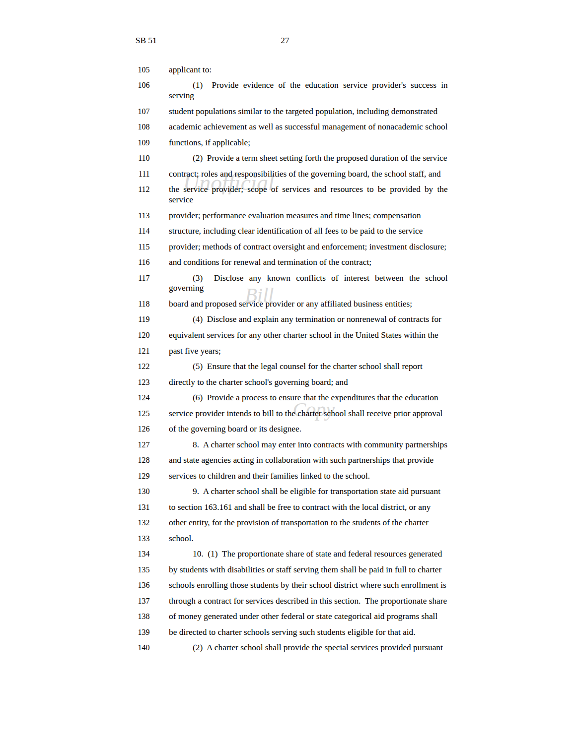Unofficial
Bill
Copy
SB 51 27
applicant to:
(1) Provide evidence of the education service provider's success in serving
student populations similar to the targeted population, including demonstrated
academic achievement as well as successful management of nonacademic school
functions, if applicable;
(2) Provide a term sheet setting forth the proposed duration of the service
contract; roles and responsibilities of the governing board, the school staff, and
the service provider; scope of services and resources to be provided by the service
provider; performance evaluation measures and time lines; compensation
structure, including clear identification of all fees to be paid to the service
provider; methods of contract oversight and enforcement; investment disclosure;
and conditions for renewal and termination of the contract;
(3) Disclose any known conflicts of interest between the school governing
board and proposed service provider or any affiliated business entities;
(4) Disclose and explain any termination or nonrenewal of contracts for
equivalent services for any other charter school in the United States within the
past five years;
(5) Ensure that the legal counsel for the charter school shall report
directly to the charter school's governing board; and
(6) Provide a process to ensure that the expenditures that the education
service provider intends to bill to the charter school shall receive prior approval
of the governing board or its designee.
8. A charter school may enter into contracts with community partnerships
and state agencies acting in collaboration with such partnerships that provide
services to children and their families linked to the school.
9. A charter school shall be eligible for transportation state aid pursuant
to section 163.161 and shall be free to contract with the local district, or any
other entity, for the provision of transportation to the students of the charter
school.
10. (1) The proportionate share of state and federal resources generated
by students with disabilities or staff serving them shall be paid in full to charter
schools enrolling those students by their school district where such enrollment is
through a contract for services described in this section. The proportionate share
of money generated under other federal or state categorical aid programs shall
be directed to charter schools serving such students eligible for that aid.
(2) A charter school shall provide the special services provided pursuant